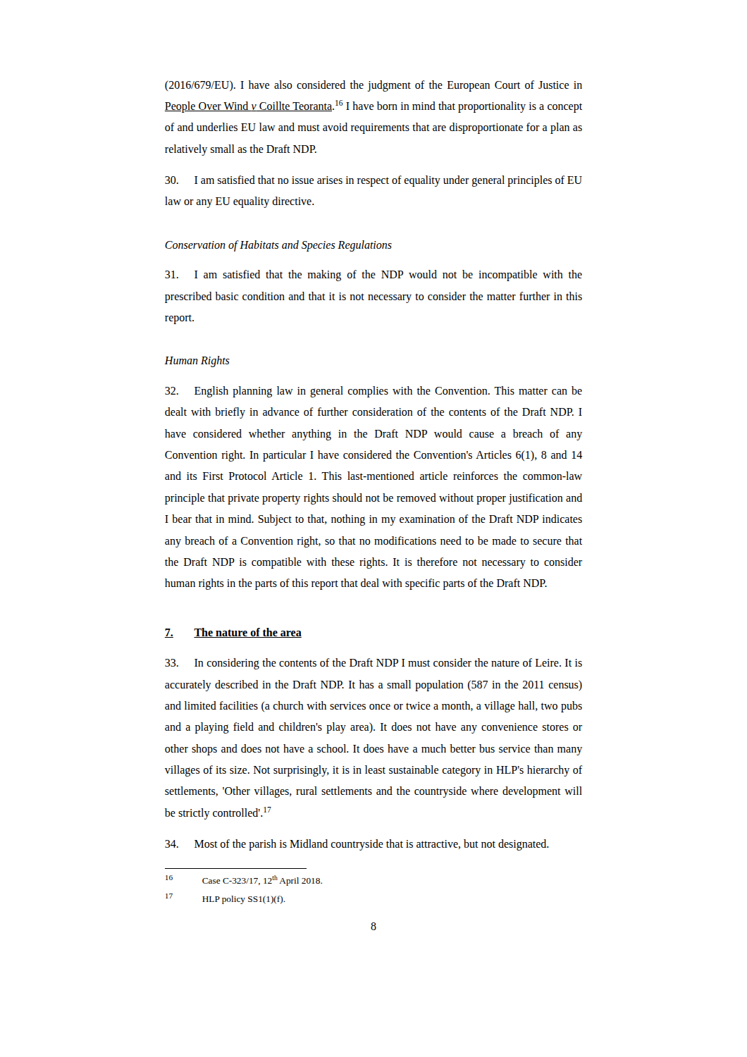(2016/679/EU). I have also considered the judgment of the European Court of Justice in People Over Wind v Coillte Teoranta.16 I have born in mind that proportionality is a concept of and underlies EU law and must avoid requirements that are disproportionate for a plan as relatively small as the Draft NDP.
30. I am satisfied that no issue arises in respect of equality under general principles of EU law or any EU equality directive.
Conservation of Habitats and Species Regulations
31. I am satisfied that the making of the NDP would not be incompatible with the prescribed basic condition and that it is not necessary to consider the matter further in this report.
Human Rights
32. English planning law in general complies with the Convention. This matter can be dealt with briefly in advance of further consideration of the contents of the Draft NDP. I have considered whether anything in the Draft NDP would cause a breach of any Convention right. In particular I have considered the Convention's Articles 6(1), 8 and 14 and its First Protocol Article 1. This last-mentioned article reinforces the common-law principle that private property rights should not be removed without proper justification and I bear that in mind. Subject to that, nothing in my examination of the Draft NDP indicates any breach of a Convention right, so that no modifications need to be made to secure that the Draft NDP is compatible with these rights. It is therefore not necessary to consider human rights in the parts of this report that deal with specific parts of the Draft NDP.
7. The nature of the area
33. In considering the contents of the Draft NDP I must consider the nature of Leire. It is accurately described in the Draft NDP. It has a small population (587 in the 2011 census) and limited facilities (a church with services once or twice a month, a village hall, two pubs and a playing field and children's play area). It does not have any convenience stores or other shops and does not have a school. It does have a much better bus service than many villages of its size. Not surprisingly, it is in least sustainable category in HLP's hierarchy of settlements, 'Other villages, rural settlements and the countryside where development will be strictly controlled'.17
34. Most of the parish is Midland countryside that is attractive, but not designated.
16
Case C-323/17, 12th April 2018.
17
HLP policy SS1(1)(f).
8